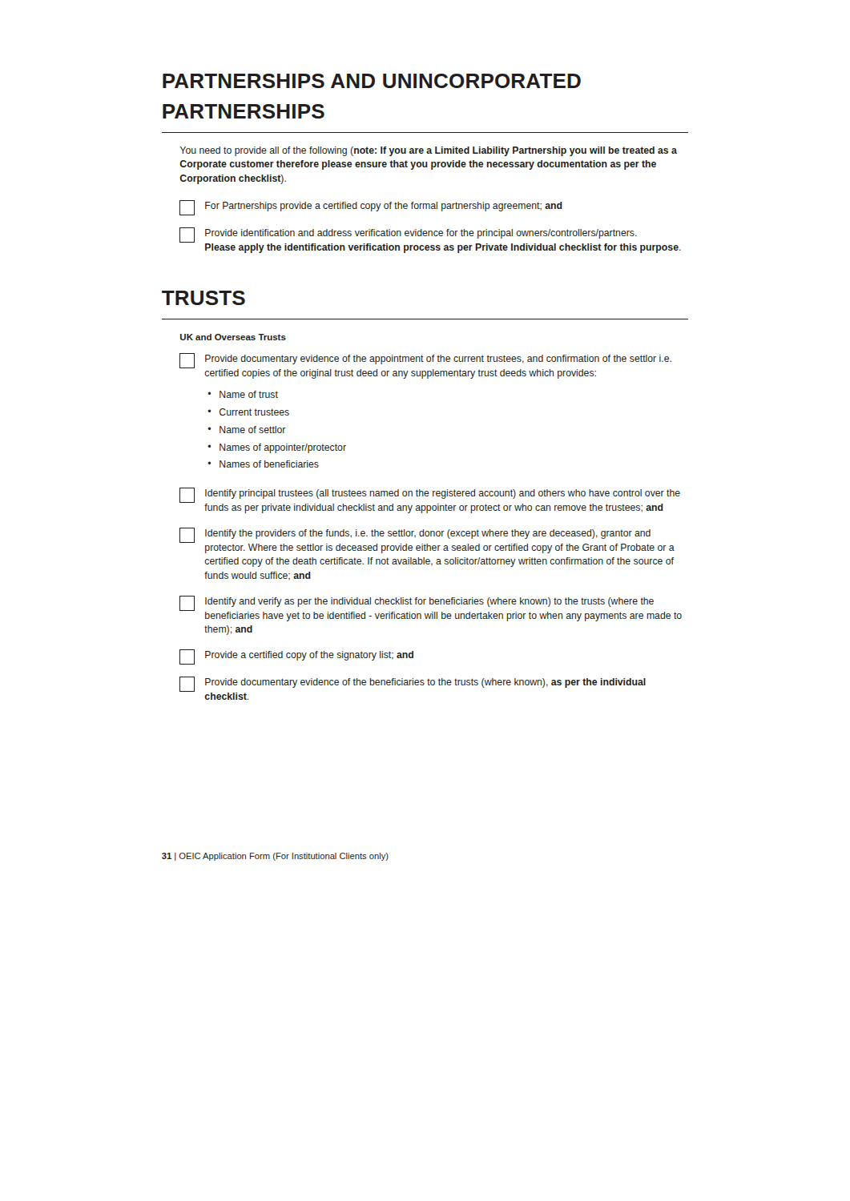Partnerships and Unincorporated Partnerships
You need to provide all of the following (note: If you are a Limited Liability Partnership you will be treated as a Corporate customer therefore please ensure that you provide the necessary documentation as per the Corporation checklist).
For Partnerships provide a certified copy of the formal partnership agreement; and
Provide identification and address verification evidence for the principal owners/controllers/partners.
Please apply the identification verification process as per Private Individual checklist for this purpose.
Trusts
UK and Overseas Trusts
Provide documentary evidence of the appointment of the current trustees, and confirmation of the settlor i.e. certified copies of the original trust deed or any supplementary trust deeds which provides:
Name of trust
Current trustees
Name of settlor
Names of appointer/protector
Names of beneficiaries
Identify principal trustees (all trustees named on the registered account) and others who have control over the funds as per private individual checklist and any appointer or protect or who can remove the trustees; and
Identify the providers of the funds, i.e. the settlor, donor (except where they are deceased), grantor and protector. Where the settlor is deceased provide either a sealed or certified copy of the Grant of Probate or a certified copy of the death certificate. If not available, a solicitor/attorney written confirmation of the source of funds would suffice; and
Identify and verify as per the individual checklist for beneficiaries (where known) to the trusts (where the beneficiaries have yet to be identified - verification will be undertaken prior to when any payments are made to them); and
Provide a certified copy of the signatory list; and
Provide documentary evidence of the beneficiaries to the trusts (where known), as per the individual checklist.
31 | OEIC Application Form (For Institutional Clients only)